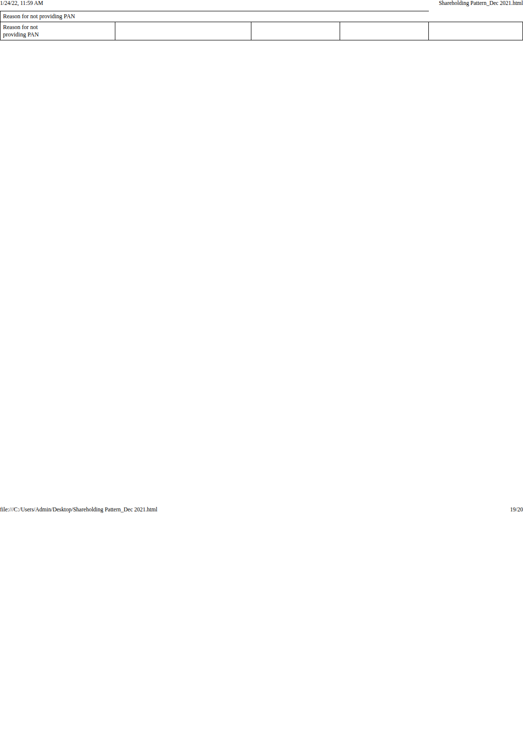1/24/22, 11:59 AM
Shareholding Pattern_Dec 2021.html
| Reason for not providing PAN | |
| Reason for not providing PAN | | | | |
file:///C:/Users/Admin/Desktop/Shareholding Pattern_Dec 2021.html
19/20